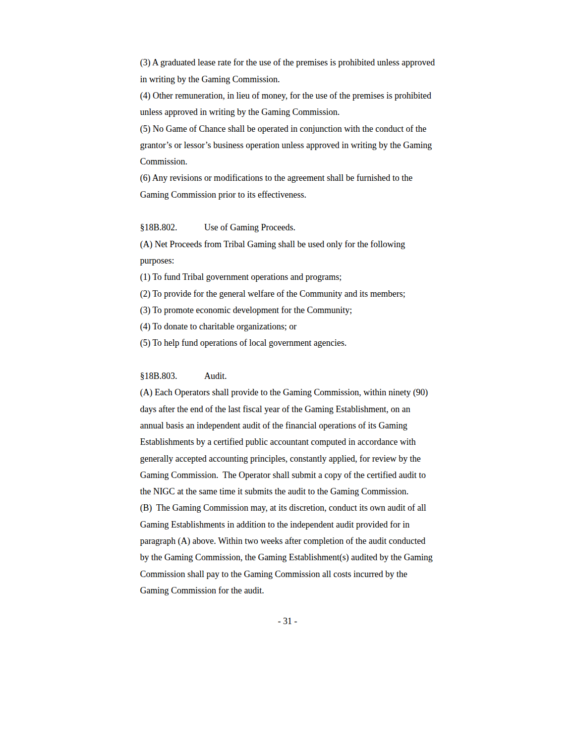(3) A graduated lease rate for the use of the premises is prohibited unless approved in writing by the Gaming Commission.
(4) Other remuneration, in lieu of money, for the use of the premises is prohibited unless approved in writing by the Gaming Commission.
(5) No Game of Chance shall be operated in conjunction with the conduct of the grantor’s or lessor’s business operation unless approved in writing by the Gaming Commission.
(6) Any revisions or modifications to the agreement shall be furnished to the Gaming Commission prior to its effectiveness.
§18B.802. Use of Gaming Proceeds.
(A) Net Proceeds from Tribal Gaming shall be used only for the following purposes:
(1) To fund Tribal government operations and programs;
(2) To provide for the general welfare of the Community and its members;
(3) To promote economic development for the Community;
(4) To donate to charitable organizations; or
(5) To help fund operations of local government agencies.
§18B.803. Audit.
(A) Each Operators shall provide to the Gaming Commission, within ninety (90) days after the end of the last fiscal year of the Gaming Establishment, on an annual basis an independent audit of the financial operations of its Gaming Establishments by a certified public accountant computed in accordance with generally accepted accounting principles, constantly applied, for review by the Gaming Commission. The Operator shall submit a copy of the certified audit to the NIGC at the same time it submits the audit to the Gaming Commission.
(B) The Gaming Commission may, at its discretion, conduct its own audit of all Gaming Establishments in addition to the independent audit provided for in paragraph (A) above. Within two weeks after completion of the audit conducted by the Gaming Commission, the Gaming Establishment(s) audited by the Gaming Commission shall pay to the Gaming Commission all costs incurred by the Gaming Commission for the audit.
- 31 -